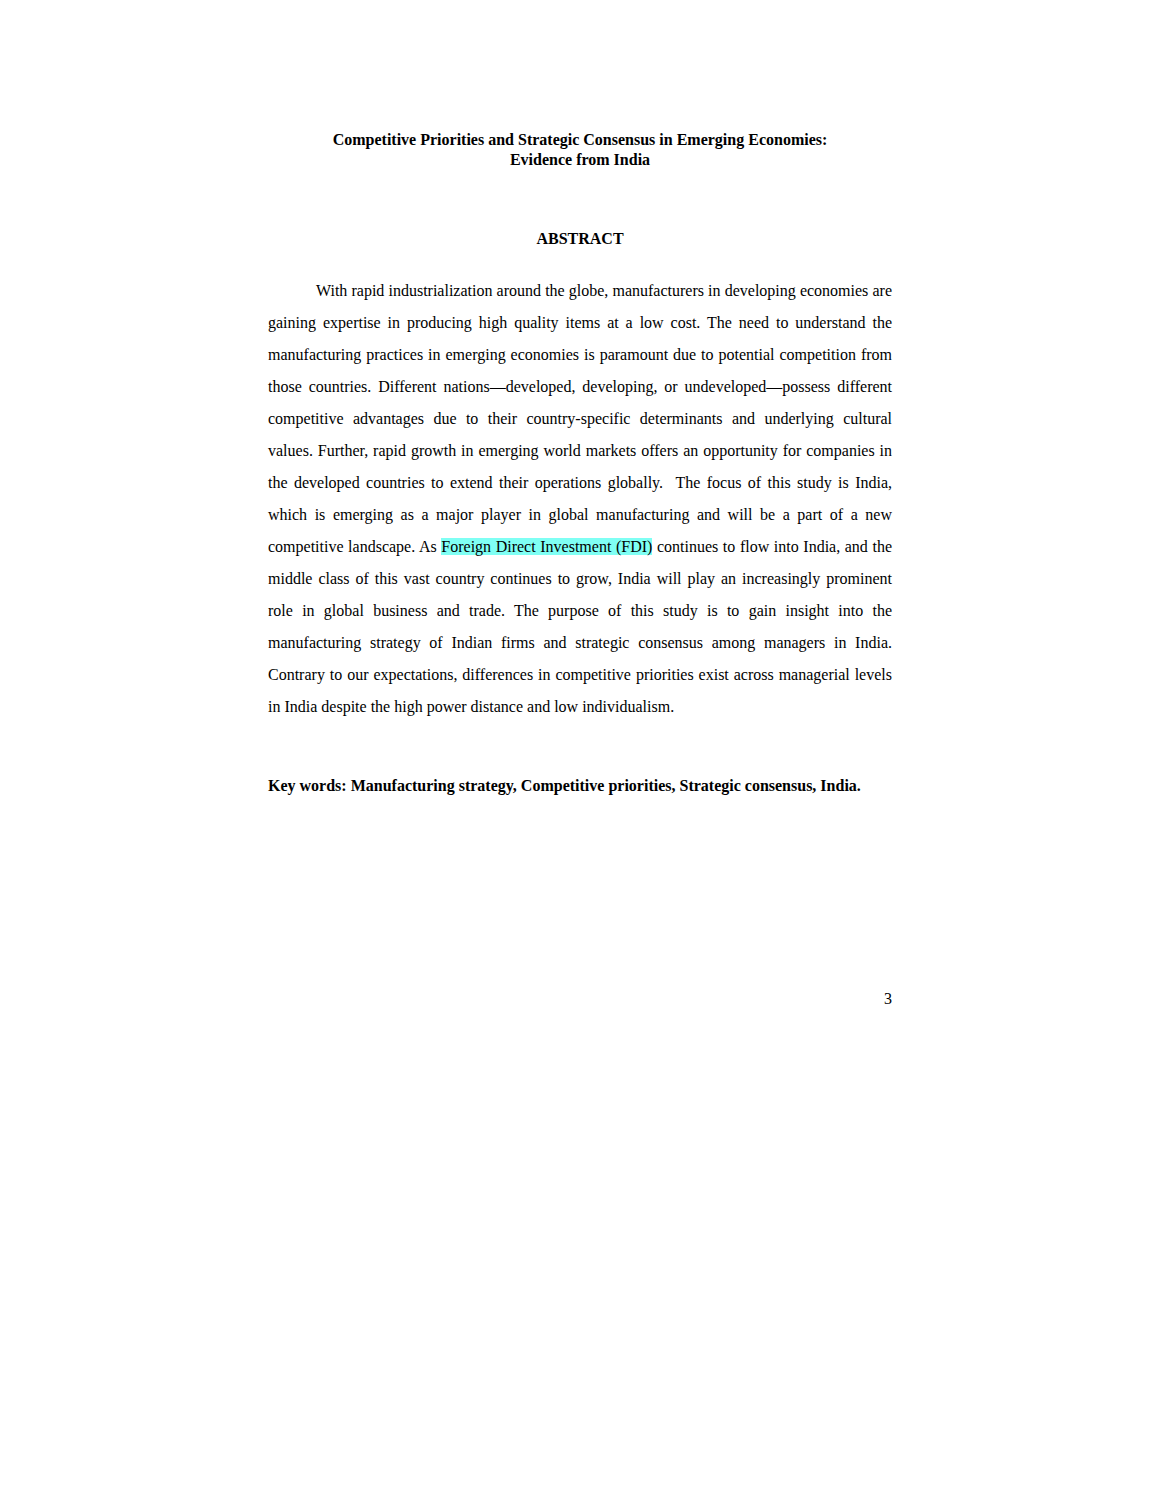Competitive Priorities and Strategic Consensus in Emerging Economies:
Evidence from India
ABSTRACT
With rapid industrialization around the globe, manufacturers in developing economies are gaining expertise in producing high quality items at a low cost. The need to understand the manufacturing practices in emerging economies is paramount due to potential competition from those countries. Different nations—developed, developing, or undeveloped—possess different competitive advantages due to their country-specific determinants and underlying cultural values. Further, rapid growth in emerging world markets offers an opportunity for companies in the developed countries to extend their operations globally. The focus of this study is India, which is emerging as a major player in global manufacturing and will be a part of a new competitive landscape. As Foreign Direct Investment (FDI) continues to flow into India, and the middle class of this vast country continues to grow, India will play an increasingly prominent role in global business and trade. The purpose of this study is to gain insight into the manufacturing strategy of Indian firms and strategic consensus among managers in India. Contrary to our expectations, differences in competitive priorities exist across managerial levels in India despite the high power distance and low individualism.
Key words: Manufacturing strategy, Competitive priorities, Strategic consensus, India.
3